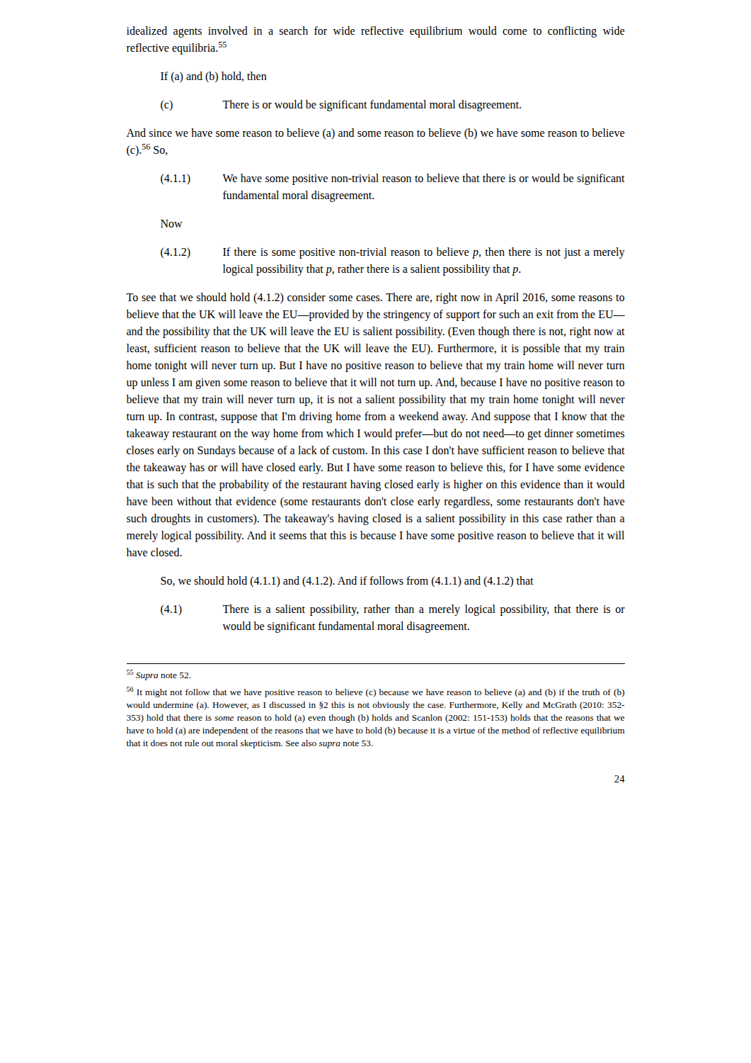idealized agents involved in a search for wide reflective equilibrium would come to conflicting wide reflective equilibria.55
If (a) and (b) hold, then
(c) There is or would be significant fundamental moral disagreement.
And since we have some reason to believe (a) and some reason to believe (b) we have some reason to believe (c).56 So,
(4.1.1) We have some positive non-trivial reason to believe that there is or would be significant fundamental moral disagreement.
Now
(4.1.2) If there is some positive non-trivial reason to believe p, then there is not just a merely logical possibility that p, rather there is a salient possibility that p.
To see that we should hold (4.1.2) consider some cases. There are, right now in April 2016, some reasons to believe that the UK will leave the EU—provided by the stringency of support for such an exit from the EU—and the possibility that the UK will leave the EU is salient possibility. (Even though there is not, right now at least, sufficient reason to believe that the UK will leave the EU). Furthermore, it is possible that my train home tonight will never turn up. But I have no positive reason to believe that my train home will never turn up unless I am given some reason to believe that it will not turn up. And, because I have no positive reason to believe that my train will never turn up, it is not a salient possibility that my train home tonight will never turn up. In contrast, suppose that I'm driving home from a weekend away. And suppose that I know that the takeaway restaurant on the way home from which I would prefer—but do not need—to get dinner sometimes closes early on Sundays because of a lack of custom. In this case I don't have sufficient reason to believe that the takeaway has or will have closed early. But I have some reason to believe this, for I have some evidence that is such that the probability of the restaurant having closed early is higher on this evidence than it would have been without that evidence (some restaurants don't close early regardless, some restaurants don't have such droughts in customers). The takeaway's having closed is a salient possibility in this case rather than a merely logical possibility. And it seems that this is because I have some positive reason to believe that it will have closed.
So, we should hold (4.1.1) and (4.1.2). And if follows from (4.1.1) and (4.1.2) that
(4.1) There is a salient possibility, rather than a merely logical possibility, that there is or would be significant fundamental moral disagreement.
55 Supra note 52.
56 It might not follow that we have positive reason to believe (c) because we have reason to believe (a) and (b) if the truth of (b) would undermine (a). However, as I discussed in §2 this is not obviously the case. Furthermore, Kelly and McGrath (2010: 352-353) hold that there is some reason to hold (a) even though (b) holds and Scanlon (2002: 151-153) holds that the reasons that we have to hold (a) are independent of the reasons that we have to hold (b) because it is a virtue of the method of reflective equilibrium that it does not rule out moral skepticism. See also supra note 53.
24